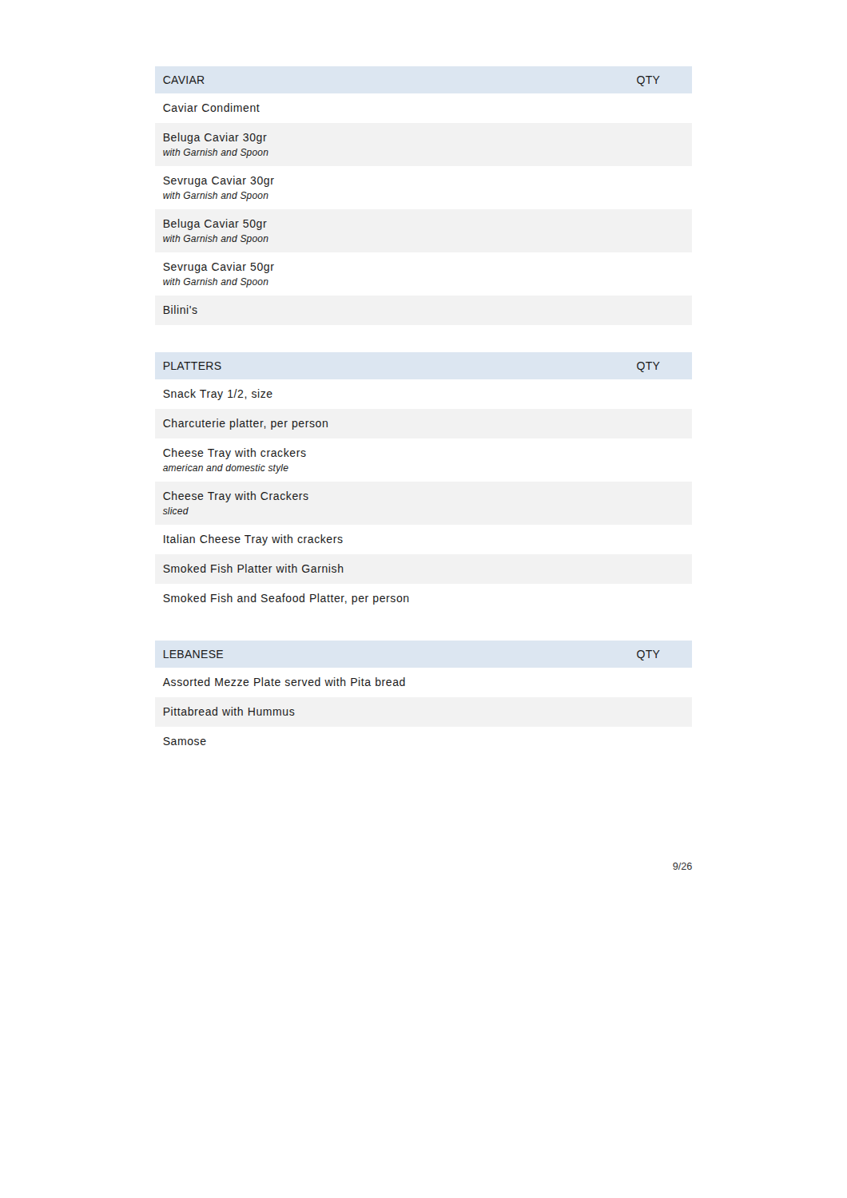| CAVIAR | QTY |
| --- | --- |
| Caviar Condiment | |
| Beluga Caviar 30gr with Garnish and Spoon | |
| Sevruga Caviar 30gr with Garnish and Spoon | |
| Beluga Caviar 50gr with Garnish and Spoon | |
| Sevruga Caviar 50gr with Garnish and Spoon | |
| Bilini's | |
| PLATTERS | QTY |
| --- | --- |
| Snack Tray 1/2, size | |
| Charcuterie platter, per person | |
| Cheese Tray with crackers american and domestic style | |
| Cheese Tray with Crackers sliced | |
| Italian Cheese Tray with crackers | |
| Smoked Fish Platter with Garnish | |
| Smoked Fish and Seafood Platter, per person | |
| LEBANESE | QTY |
| --- | --- |
| Assorted Mezze Plate served with Pita bread | |
| Pittabread with Hummus | |
| Samose | |
9/26